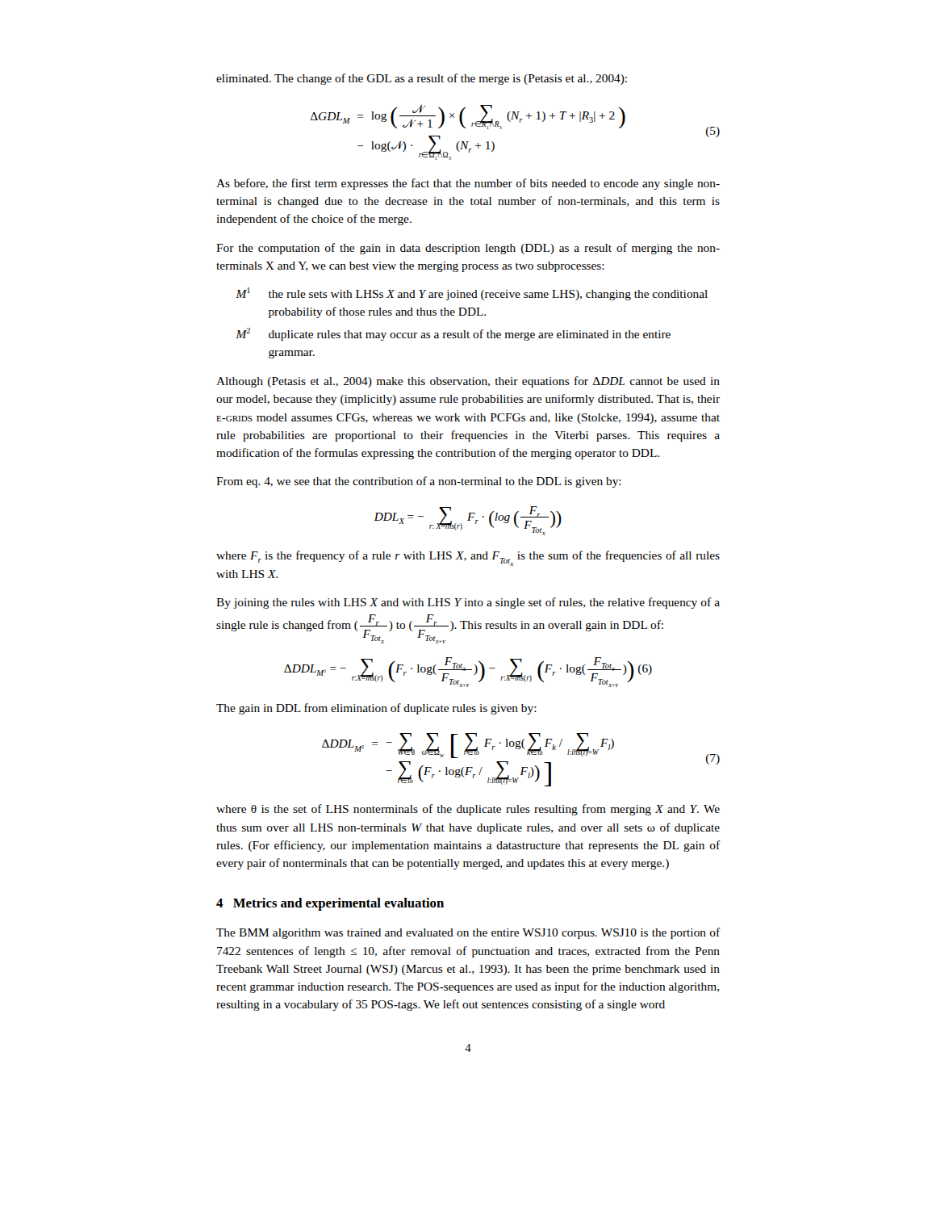eliminated. The change of the GDL as a result of the merge is (Petasis et al., 2004):
| Δ GDL M | = | log ( 𝒩 𝒩 + 1 ) × ( ∑ r ∈ R 1 ∩ R 3 ( N r + 1) + T + / R 3 / + 2 ) |
| | − | log(𝒩) · ∑ r ∈Ω 1 ∩Ω 3 ( N r + 1) |
(5)
As before, the first term expresses the fact that the number of bits needed to encode any single non-terminal is changed due to the decrease in the total number of non-terminals, and this term is independent of the choice of the merge.
For the computation of the gain in data description length (DDL) as a result of merging the non-terminals X and Y, we can best view the merging process as two subprocesses:
M1
the rule sets with LHSs X and Y are joined (receive same LHS), changing the conditional probability of those rules and thus the DDL.
M2
duplicate rules that may occur as a result of the merge are eliminated in the entire grammar.
Although (Petasis et al., 2004) make this observation, their equations for ΔDDL cannot be used in our model, because they (implicitly) assume rule probabilities are uniformly distributed. That is, their e-grids model assumes CFGs, whereas we work with PCFGs and, like (Stolcke, 1994), assume that rule probabilities are proportional to their frequencies in the Viterbi parses. This requires a modification of the formulas expressing the contribution of the merging operator to DDL.
From eq. 4, we see that the contribution of a non-terminal to the DDL is given by:
DDLX = − ∑r: X=lhs(r) Fr · (log (Fr FTotX))
where Fr is the frequency of a rule r with LHS X, and FTotX is the sum of the frequencies of all rules with LHS X.
By joining the rules with LHS X and with LHS Y into a single set of rules, the relative frequency of a single rule is changed from (Fr FTotX) to (Fr FTotX+Y). This results in an overall gain in DDL of:
ΔDDLM1 = − ∑r:X=lhs(r) (Fr · log(FTotX FTotX+Y)) − ∑r:X=lhs(r) (Fr · log(FTotY FTotX+Y)) (6)
The gain in DDL from elimination of duplicate rules is given by:
| Δ DDL M 2 | = | − ∑ W ∈θ ∑ ω∈Ω W [ ∑ r ∈ω F r · log( ∑ k ∈ω F k / ∑ l : lhs ( l )= W F l ) |
| | | − ∑ r ∈ω ( F r · log( F r / ∑ l : lhs ( l )= W F l ) ) ] |
(7)
where θ is the set of LHS nonterminals of the duplicate rules resulting from merging X and Y. We thus sum over all LHS non-terminals W that have duplicate rules, and over all sets ω of duplicate rules. (For efficiency, our implementation maintains a datastructure that represents the DL gain of every pair of nonterminals that can be potentially merged, and updates this at every merge.)
4 Metrics and experimental evaluation
The BMM algorithm was trained and evaluated on the entire WSJ10 corpus. WSJ10 is the portion of 7422 sentences of length ≤ 10, after removal of punctuation and traces, extracted from the Penn Treebank Wall Street Journal (WSJ) (Marcus et al., 1993). It has been the prime benchmark used in recent grammar induction research. The POS-sequences are used as input for the induction algorithm, resulting in a vocabulary of 35 POS-tags. We left out sentences consisting of a single word
4